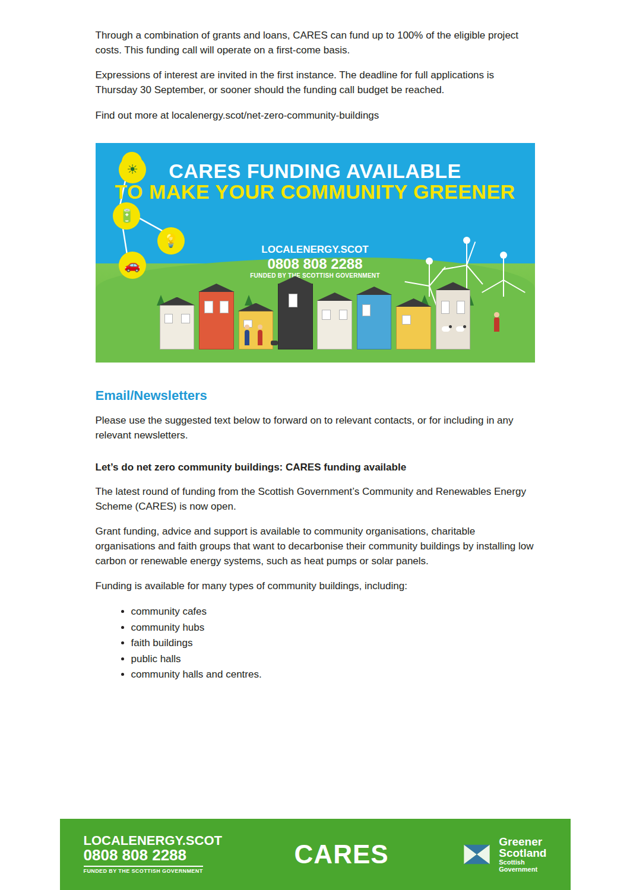Through a combination of grants and loans, CARES can fund up to 100% of the eligible project costs. This funding call will operate on a first-come basis.
Expressions of interest are invited in the first instance. The deadline for full applications is Thursday 30 September, or sooner should the funding call budget be reached.
Find out more at localenergy.scot/net-zero-community-buildings
☀
🔋
🚗
💡
CARES FUNDING AVAILABLE TO MAKE YOUR COMMUNITY GREENER
LOCALENERGY.SCOT
0808 808 2288
FUNDED BY THE SCOTTISH GOVERNMENT
Email/Newsletters
Please use the suggested text below to forward on to relevant contacts, or for including in any relevant newsletters.
Let’s do net zero community buildings: CARES funding available
The latest round of funding from the Scottish Government’s Community and Renewables Energy Scheme (CARES) is now open.
Grant funding, advice and support is available to community organisations, charitable organisations and faith groups that want to decarbonise their community buildings by installing low carbon or renewable energy systems, such as heat pumps or solar panels.
Funding is available for many types of community buildings, including:
community cafes
community hubs
faith buildings
public halls
community halls and centres.
LOCALENERGY.SCOT
0808 808 2288
FUNDED BY THE SCOTTISH GOVERNMENT
CARES
Greener
Scotland
Scottish
Government